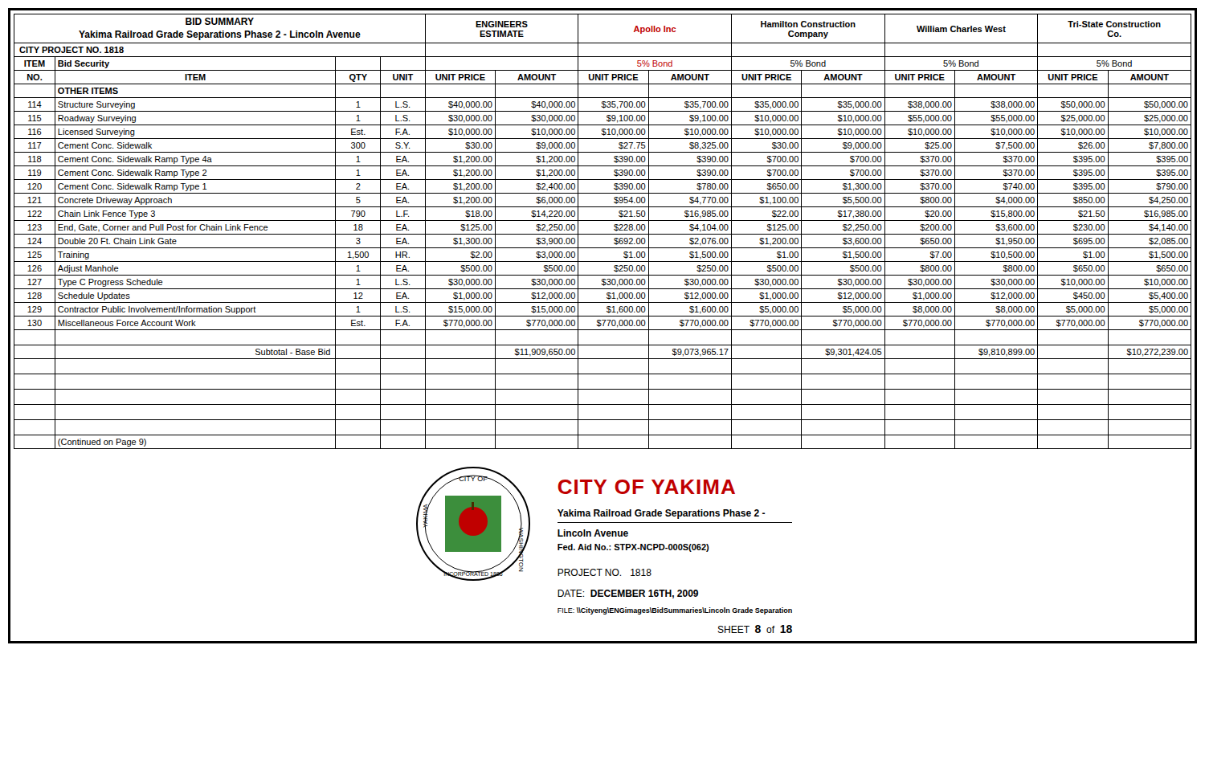| BID SUMMARY Yakima Railroad Grade Separations Phase 2 - Lincoln Avenue | ENGINEERS ESTIMATE | Apollo Inc | Hamilton Construction Company | William Charles West | Tri-State Construction Co. |
| --- | --- | --- | --- | --- | --- |
| CITY PROJECT NO. 1818 | | | | | |
| ITEM | Bid Security | | | | 5% Bond | 5% Bond | 5% Bond | 5% Bond |
| NO. | ITEM | QTY | UNIT | UNIT PRICE | AMOUNT | UNIT PRICE | AMOUNT | UNIT PRICE | AMOUNT | UNIT PRICE | AMOUNT | UNIT PRICE | AMOUNT |
| | OTHER ITEMS | | | | | | | | | | | | |
| 114 | Structure Surveying | 1 | L.S. | $40,000.00 | $40,000.00 | $35,700.00 | $35,700.00 | $35,000.00 | $35,000.00 | $38,000.00 | $38,000.00 | $50,000.00 | $50,000.00 |
| 115 | Roadway Surveying | 1 | L.S. | $30,000.00 | $30,000.00 | $9,100.00 | $9,100.00 | $10,000.00 | $10,000.00 | $55,000.00 | $55,000.00 | $25,000.00 | $25,000.00 |
| 116 | Licensed Surveying | Est. | F.A. | $10,000.00 | $10,000.00 | $10,000.00 | $10,000.00 | $10,000.00 | $10,000.00 | $10,000.00 | $10,000.00 | $10,000.00 | $10,000.00 |
| 117 | Cement Conc. Sidewalk | 300 | S.Y. | $30.00 | $9,000.00 | $27.75 | $8,325.00 | $30.00 | $9,000.00 | $25.00 | $7,500.00 | $26.00 | $7,800.00 |
| 118 | Cement Conc. Sidewalk Ramp Type 4a | 1 | EA. | $1,200.00 | $1,200.00 | $390.00 | $390.00 | $700.00 | $700.00 | $370.00 | $370.00 | $395.00 | $395.00 |
| 119 | Cement Conc. Sidewalk Ramp Type 2 | 1 | EA. | $1,200.00 | $1,200.00 | $390.00 | $390.00 | $700.00 | $700.00 | $370.00 | $370.00 | $395.00 | $395.00 |
| 120 | Cement Conc. Sidewalk Ramp Type 1 | 2 | EA. | $1,200.00 | $2,400.00 | $390.00 | $780.00 | $650.00 | $1,300.00 | $370.00 | $740.00 | $395.00 | $790.00 |
| 121 | Concrete Driveway Approach | 5 | EA. | $1,200.00 | $6,000.00 | $954.00 | $4,770.00 | $1,100.00 | $5,500.00 | $800.00 | $4,000.00 | $850.00 | $4,250.00 |
| 122 | Chain Link Fence Type 3 | 790 | L.F. | $18.00 | $14,220.00 | $21.50 | $16,985.00 | $22.00 | $17,380.00 | $20.00 | $15,800.00 | $21.50 | $16,985.00 |
| 123 | End, Gate, Corner and Pull Post for Chain Link Fence | 18 | EA. | $125.00 | $2,250.00 | $228.00 | $4,104.00 | $125.00 | $2,250.00 | $200.00 | $3,600.00 | $230.00 | $4,140.00 |
| 124 | Double 20 Ft. Chain Link Gate | 3 | EA. | $1,300.00 | $3,900.00 | $692.00 | $2,076.00 | $1,200.00 | $3,600.00 | $650.00 | $1,950.00 | $695.00 | $2,085.00 |
| 125 | Training | 1,500 | HR. | $2.00 | $3,000.00 | $1.00 | $1,500.00 | $1.00 | $1,500.00 | $7.00 | $10,500.00 | $1.00 | $1,500.00 |
| 126 | Adjust Manhole | 1 | EA. | $500.00 | $500.00 | $250.00 | $250.00 | $500.00 | $500.00 | $800.00 | $800.00 | $650.00 | $650.00 |
| 127 | Type C Progress Schedule | 1 | L.S. | $30,000.00 | $30,000.00 | $30,000.00 | $30,000.00 | $30,000.00 | $30,000.00 | $30,000.00 | $30,000.00 | $10,000.00 | $10,000.00 |
| 128 | Schedule Updates | 12 | EA. | $1,000.00 | $12,000.00 | $1,000.00 | $12,000.00 | $1,000.00 | $12,000.00 | $1,000.00 | $12,000.00 | $450.00 | $5,400.00 |
| 129 | Contractor Public Involvement/Information Support | 1 | L.S. | $15,000.00 | $15,000.00 | $1,600.00 | $1,600.00 | $5,000.00 | $5,000.00 | $8,000.00 | $8,000.00 | $5,000.00 | $5,000.00 |
| 130 | Miscellaneous Force Account Work | Est. | F.A. | $770,000.00 | $770,000.00 | $770,000.00 | $770,000.00 | $770,000.00 | $770,000.00 | $770,000.00 | $770,000.00 | $770,000.00 | $770,000.00 |
| | Subtotal - Base Bid | | | | $11,909,650.00 | | $9,073,965.17 | | $9,301,424.05 | | $9,810,899.00 | | $10,272,239.00 |
| | (Continued on Page 9) | | | | | | | | | | | | |
CITY OF INCORPORATED 1886 YAKIMA WASHINGTON
CITY OF YAKIMA
Yakima Railroad Grade Separations Phase 2 -
Lincoln Avenue
Fed. Aid No.: STPX-NCPD-000S(062)
PROJECT NO. 1818
DATE: DECEMBER 16TH, 2009
FILE: \\Cityeng\ENGimages\BidSummaries\Lincoln Grade Separation
SHEET 8 of 18